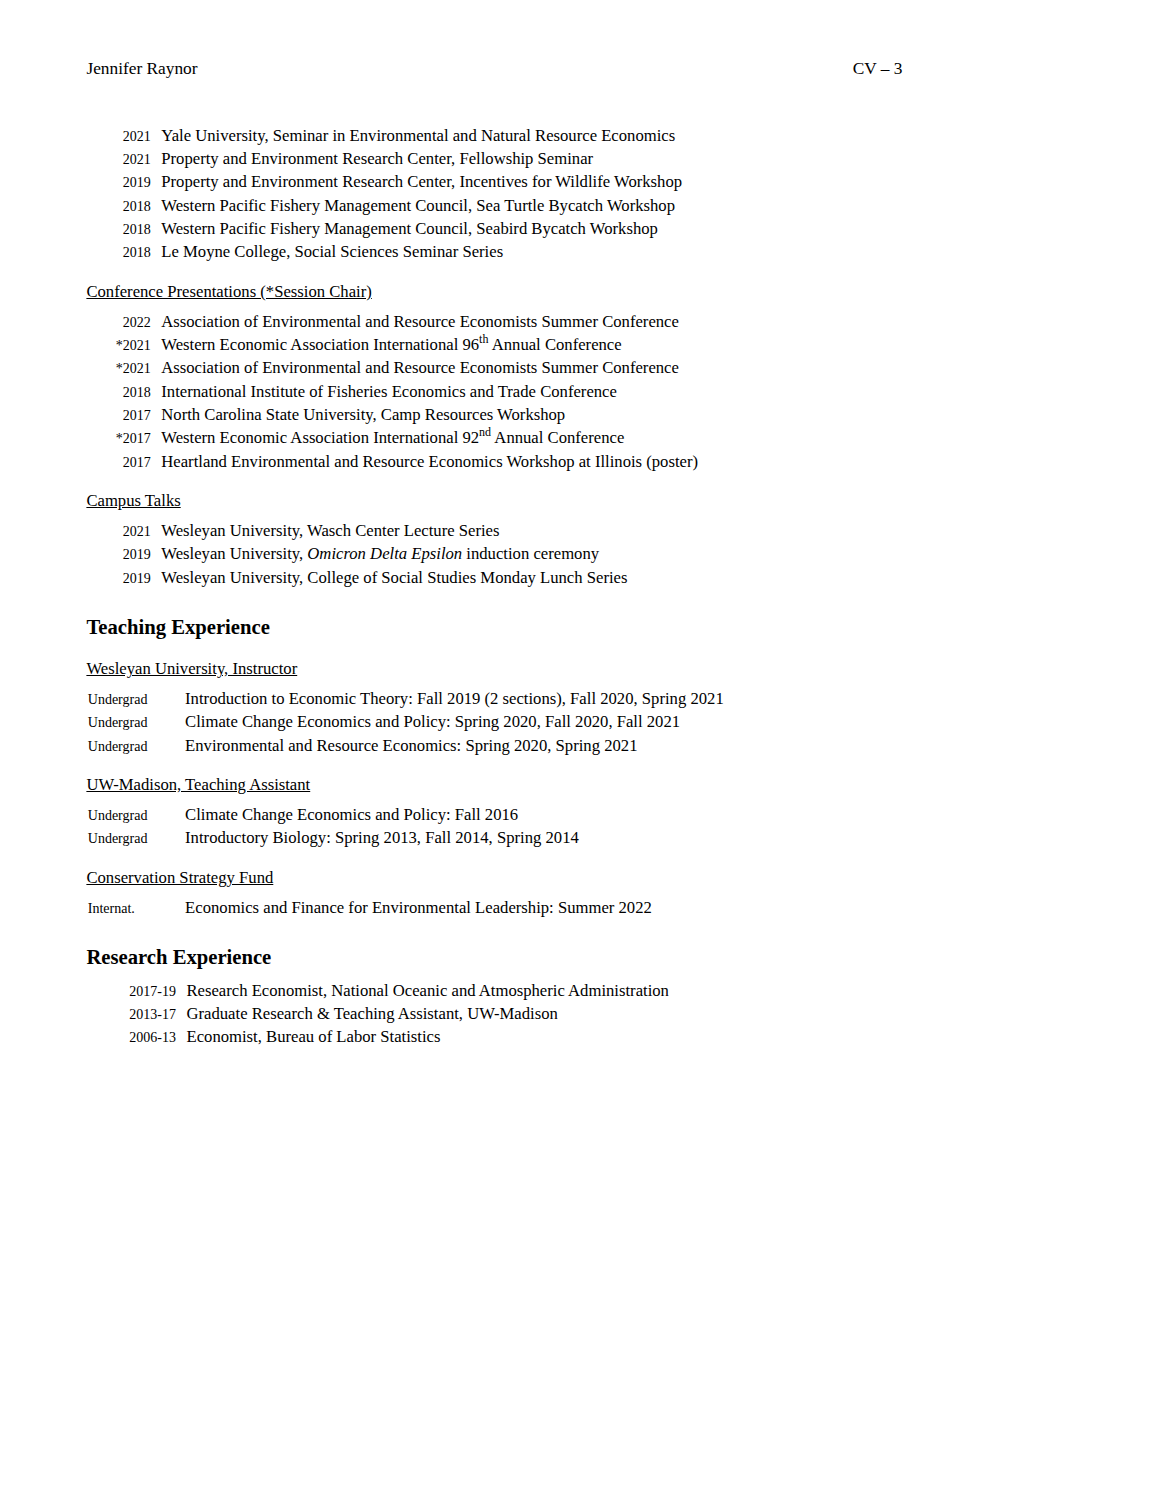Jennifer Raynor CV – 3
2021
Yale University, Seminar in Environmental and Natural Resource Economics
2021
Property and Environment Research Center, Fellowship Seminar
2019
Property and Environment Research Center, Incentives for Wildlife Workshop
2018
Western Pacific Fishery Management Council, Sea Turtle Bycatch Workshop
2018
Western Pacific Fishery Management Council, Seabird Bycatch Workshop
2018
Le Moyne College, Social Sciences Seminar Series
Conference Presentations (*Session Chair)
2022
Association of Environmental and Resource Economists Summer Conference
*2021
Western Economic Association International 96th Annual Conference
*2021
Association of Environmental and Resource Economists Summer Conference
2018
International Institute of Fisheries Economics and Trade Conference
2017
North Carolina State University, Camp Resources Workshop
*2017
Western Economic Association International 92nd Annual Conference
2017
Heartland Environmental and Resource Economics Workshop at Illinois (poster)
Campus Talks
2021
Wesleyan University, Wasch Center Lecture Series
2019
Wesleyan University, Omicron Delta Epsilon induction ceremony
2019
Wesleyan University, College of Social Studies Monday Lunch Series
Teaching Experience
Wesleyan University, Instructor
Undergrad
Introduction to Economic Theory: Fall 2019 (2 sections), Fall 2020, Spring 2021
Undergrad
Climate Change Economics and Policy: Spring 2020, Fall 2020, Fall 2021
Undergrad
Environmental and Resource Economics: Spring 2020, Spring 2021
UW-Madison, Teaching Assistant
Undergrad
Climate Change Economics and Policy: Fall 2016
Undergrad
Introductory Biology: Spring 2013, Fall 2014, Spring 2014
Conservation Strategy Fund
Internat.
Economics and Finance for Environmental Leadership: Summer 2022
Research Experience
2017-19
Research Economist, National Oceanic and Atmospheric Administration
2013-17
Graduate Research & Teaching Assistant, UW-Madison
2006-13
Economist, Bureau of Labor Statistics